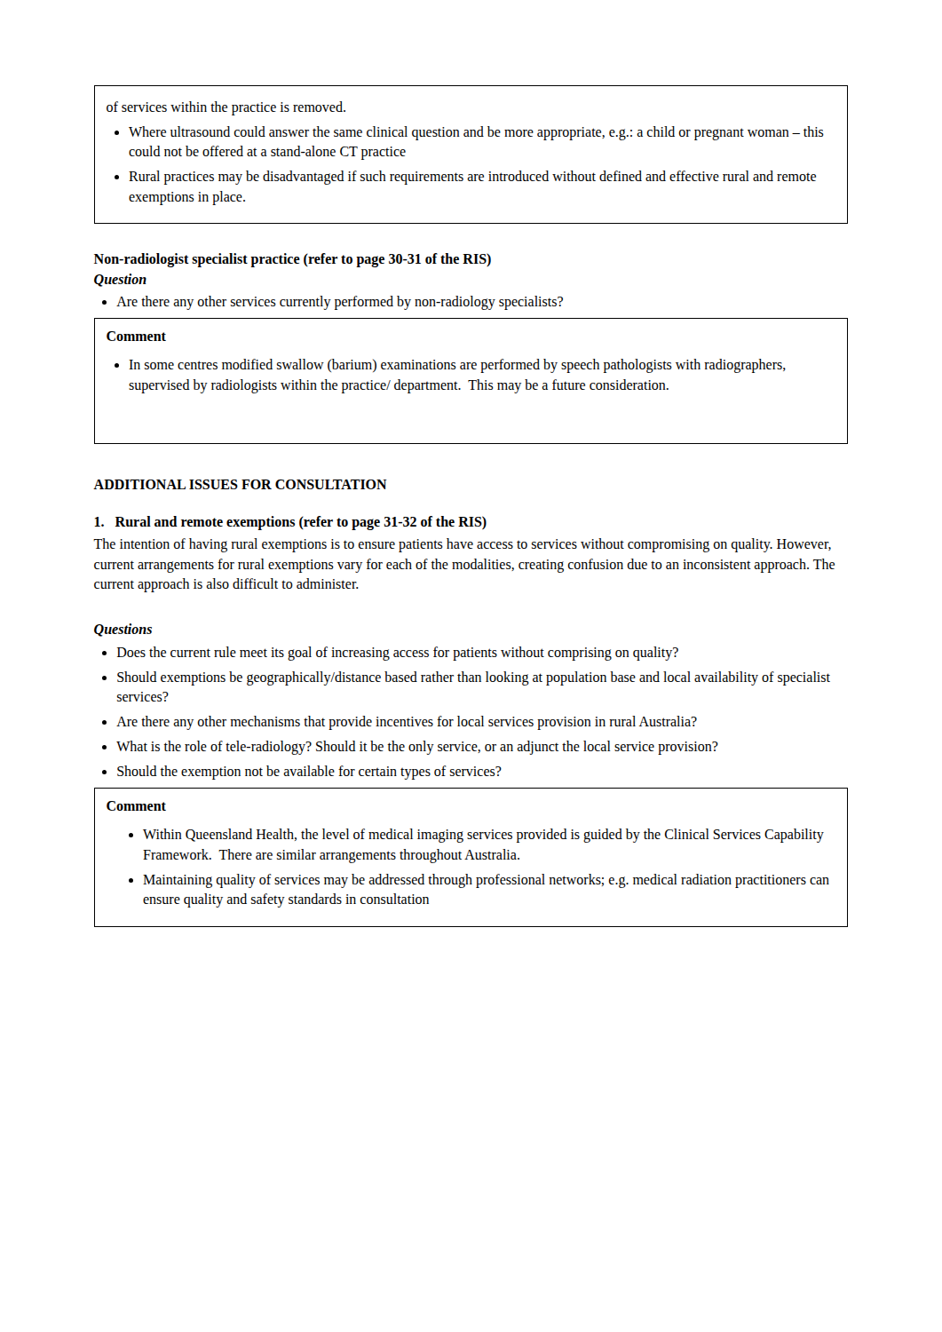of services within the practice is removed.
Where ultrasound could answer the same clinical question and be more appropriate, e.g.: a child or pregnant woman – this could not be offered at a stand-alone CT practice
Rural practices may be disadvantaged if such requirements are introduced without defined and effective rural and remote exemptions in place.
Non-radiologist specialist practice (refer to page 30-31 of the RIS)
Question
Are there any other services currently performed by non-radiology specialists?
Comment
In some centres modified swallow (barium) examinations are performed by speech pathologists with radiographers, supervised by radiologists within the practice/ department. This may be a future consideration.
ADDITIONAL ISSUES FOR CONSULTATION
1. Rural and remote exemptions (refer to page 31-32 of the RIS)
The intention of having rural exemptions is to ensure patients have access to services without compromising on quality. However, current arrangements for rural exemptions vary for each of the modalities, creating confusion due to an inconsistent approach. The current approach is also difficult to administer.
Questions
Does the current rule meet its goal of increasing access for patients without comprising on quality?
Should exemptions be geographically/distance based rather than looking at population base and local availability of specialist services?
Are there any other mechanisms that provide incentives for local services provision in rural Australia?
What is the role of tele-radiology? Should it be the only service, or an adjunct the local service provision?
Should the exemption not be available for certain types of services?
Comment
Within Queensland Health, the level of medical imaging services provided is guided by the Clinical Services Capability Framework. There are similar arrangements throughout Australia.
Maintaining quality of services may be addressed through professional networks; e.g. medical radiation practitioners can ensure quality and safety standards in consultation